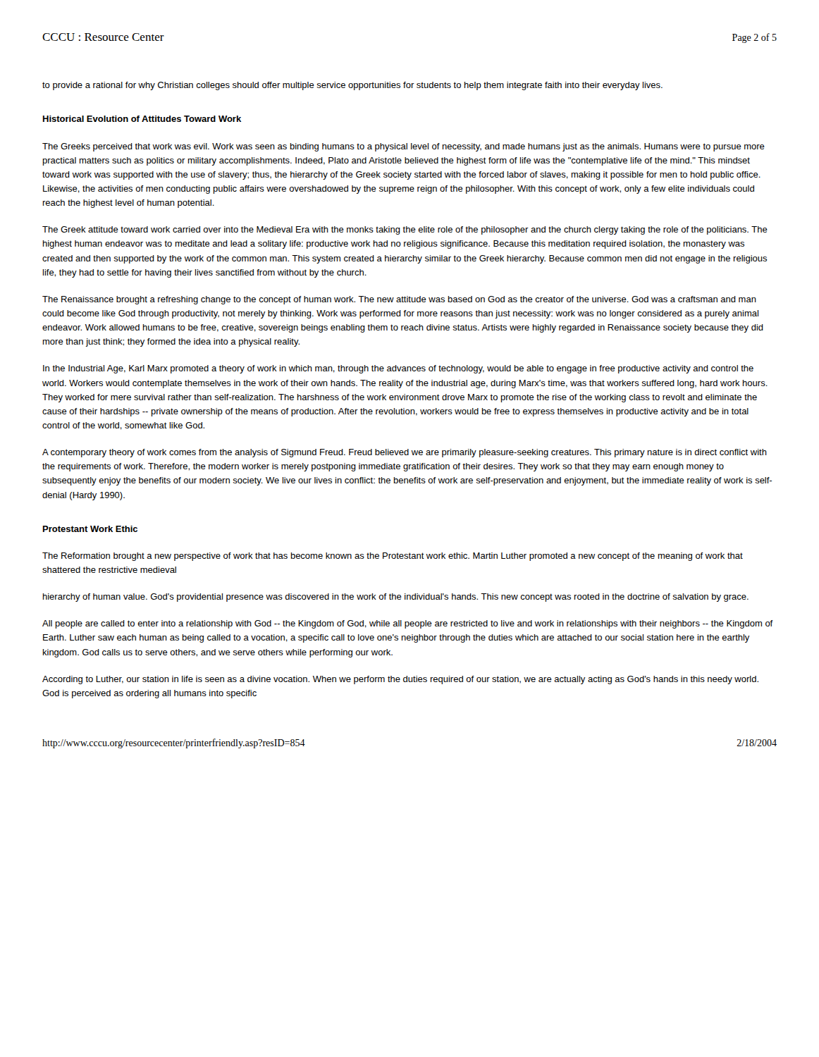CCCU : Resource Center Page 2 of 5
to provide a rational for why Christian colleges should offer multiple service opportunities for students to help them integrate faith into their everyday lives.
Historical Evolution of Attitudes Toward Work
The Greeks perceived that work was evil. Work was seen as binding humans to a physical level of necessity, and made humans just as the animals. Humans were to pursue more practical matters such as politics or military accomplishments. Indeed, Plato and Aristotle believed the highest form of life was the "contemplative life of the mind." This mindset toward work was supported with the use of slavery; thus, the hierarchy of the Greek society started with the forced labor of slaves, making it possible for men to hold public office. Likewise, the activities of men conducting public affairs were overshadowed by the supreme reign of the philosopher. With this concept of work, only a few elite individuals could reach the highest level of human potential.
The Greek attitude toward work carried over into the Medieval Era with the monks taking the elite role of the philosopher and the church clergy taking the role of the politicians. The highest human endeavor was to meditate and lead a solitary life: productive work had no religious significance. Because this meditation required isolation, the monastery was created and then supported by the work of the common man. This system created a hierarchy similar to the Greek hierarchy. Because common men did not engage in the religious life, they had to settle for having their lives sanctified from without by the church.
The Renaissance brought a refreshing change to the concept of human work. The new attitude was based on God as the creator of the universe. God was a craftsman and man could become like God through productivity, not merely by thinking. Work was performed for more reasons than just necessity: work was no longer considered as a purely animal endeavor. Work allowed humans to be free, creative, sovereign beings enabling them to reach divine status. Artists were highly regarded in Renaissance society because they did more than just think; they formed the idea into a physical reality.
In the Industrial Age, Karl Marx promoted a theory of work in which man, through the advances of technology, would be able to engage in free productive activity and control the world. Workers would contemplate themselves in the work of their own hands. The reality of the industrial age, during Marx's time, was that workers suffered long, hard work hours. They worked for mere survival rather than self-realization. The harshness of the work environment drove Marx to promote the rise of the working class to revolt and eliminate the cause of their hardships -- private ownership of the means of production. After the revolution, workers would be free to express themselves in productive activity and be in total control of the world, somewhat like God.
A contemporary theory of work comes from the analysis of Sigmund Freud. Freud believed we are primarily pleasure-seeking creatures. This primary nature is in direct conflict with the requirements of work. Therefore, the modern worker is merely postponing immediate gratification of their desires. They work so that they may earn enough money to subsequently enjoy the benefits of our modern society. We live our lives in conflict: the benefits of work are self-preservation and enjoyment, but the immediate reality of work is self-denial (Hardy 1990).
Protestant Work Ethic
The Reformation brought a new perspective of work that has become known as the Protestant work ethic. Martin Luther promoted a new concept of the meaning of work that shattered the restrictive medieval
hierarchy of human value. God's providential presence was discovered in the work of the individual's hands. This new concept was rooted in the doctrine of salvation by grace.
All people are called to enter into a relationship with God -- the Kingdom of God, while all people are restricted to live and work in relationships with their neighbors -- the Kingdom of Earth. Luther saw each human as being called to a vocation, a specific call to love one's neighbor through the duties which are attached to our social station here in the earthly kingdom. God calls us to serve others, and we serve others while performing our work.
According to Luther, our station in life is seen as a divine vocation. When we perform the duties required of our station, we are actually acting as God's hands in this needy world. God is perceived as ordering all humans into specific
http://www.cccu.org/resourcecenter/printerfriendly.asp?resID=854 2/18/2004